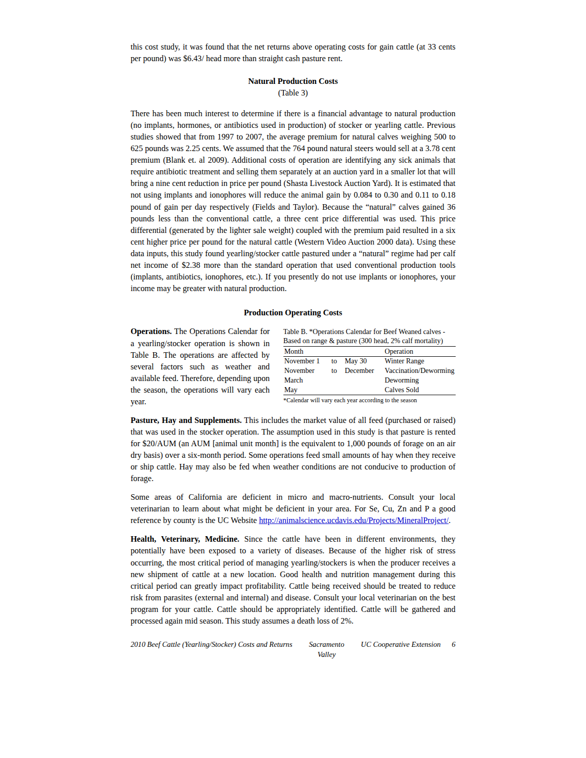this cost study, it was found that the net returns above operating costs for gain cattle (at 33 cents per pound) was $6.43/ head more than straight cash pasture rent.
Natural Production Costs
(Table 3)
There has been much interest to determine if there is a financial advantage to natural production (no implants, hormones, or antibiotics used in production) of stocker or yearling cattle. Previous studies showed that from 1997 to 2007, the average premium for natural calves weighing 500 to 625 pounds was 2.25 cents. We assumed that the 764 pound natural steers would sell at a 3.78 cent premium (Blank et. al 2009). Additional costs of operation are identifying any sick animals that require antibiotic treatment and selling them separately at an auction yard in a smaller lot that will bring a nine cent reduction in price per pound (Shasta Livestock Auction Yard). It is estimated that not using implants and ionophores will reduce the animal gain by 0.084 to 0.30 and 0.11 to 0.18 pound of gain per day respectively (Fields and Taylor). Because the “natural” calves gained 36 pounds less than the conventional cattle, a three cent price differential was used. This price differential (generated by the lighter sale weight) coupled with the premium paid resulted in a six cent higher price per pound for the natural cattle (Western Video Auction 2000 data). Using these data inputs, this study found yearling/stocker cattle pastured under a “natural” regime had per calf net income of $2.38 more than the standard operation that used conventional production tools (implants, antibiotics, ionophores, etc.). If you presently do not use implants or ionophores, your income may be greater with natural production.
Production Operating Costs
Table B. *Operations Calendar for Beef Weaned calves - Based on range & pasture (300 head, 2% calf mortality)
| Month | Operation |
| --- | --- |
| November 1 | to | May 30 | Winter Range |
| November | to | December | Vaccination/Deworming |
| March | | | Deworming |
| May | | | Calves Sold |
*Calendar will vary each year according to the season
Operations. The Operations Calendar for a yearling/stocker operation is shown in Table B. The operations are affected by several factors such as weather and available feed. Therefore, depending upon the season, the operations will vary each year.
Pasture, Hay and Supplements. This includes the market value of all feed (purchased or raised) that was used in the stocker operation. The assumption used in this study is that pasture is rented for $20/AUM (an AUM [animal unit month] is the equivalent to 1,000 pounds of forage on an air dry basis) over a six-month period. Some operations feed small amounts of hay when they receive or ship cattle. Hay may also be fed when weather conditions are not conducive to production of forage.
Some areas of California are deficient in micro and macro-nutrients. Consult your local veterinarian to learn about what might be deficient in your area. For Se, Cu, Zn and P a good reference by county is the UC Website http://animalscience.ucdavis.edu/Projects/MineralProject/.
Health, Veterinary, Medicine. Since the cattle have been in different environments, they potentially have been exposed to a variety of diseases. Because of the higher risk of stress occurring, the most critical period of managing yearling/stockers is when the producer receives a new shipment of cattle at a new location. Good health and nutrition management during this critical period can greatly impact profitability. Cattle being received should be treated to reduce risk from parasites (external and internal) and disease. Consult your local veterinarian on the best program for your cattle. Cattle should be appropriately identified. Cattle will be gathered and processed again mid season. This study assumes a death loss of 2%.
2010 Beef Cattle (Yearling/Stocker) Costs and Returns
Sacramento Valley
UC Cooperative Extension 6